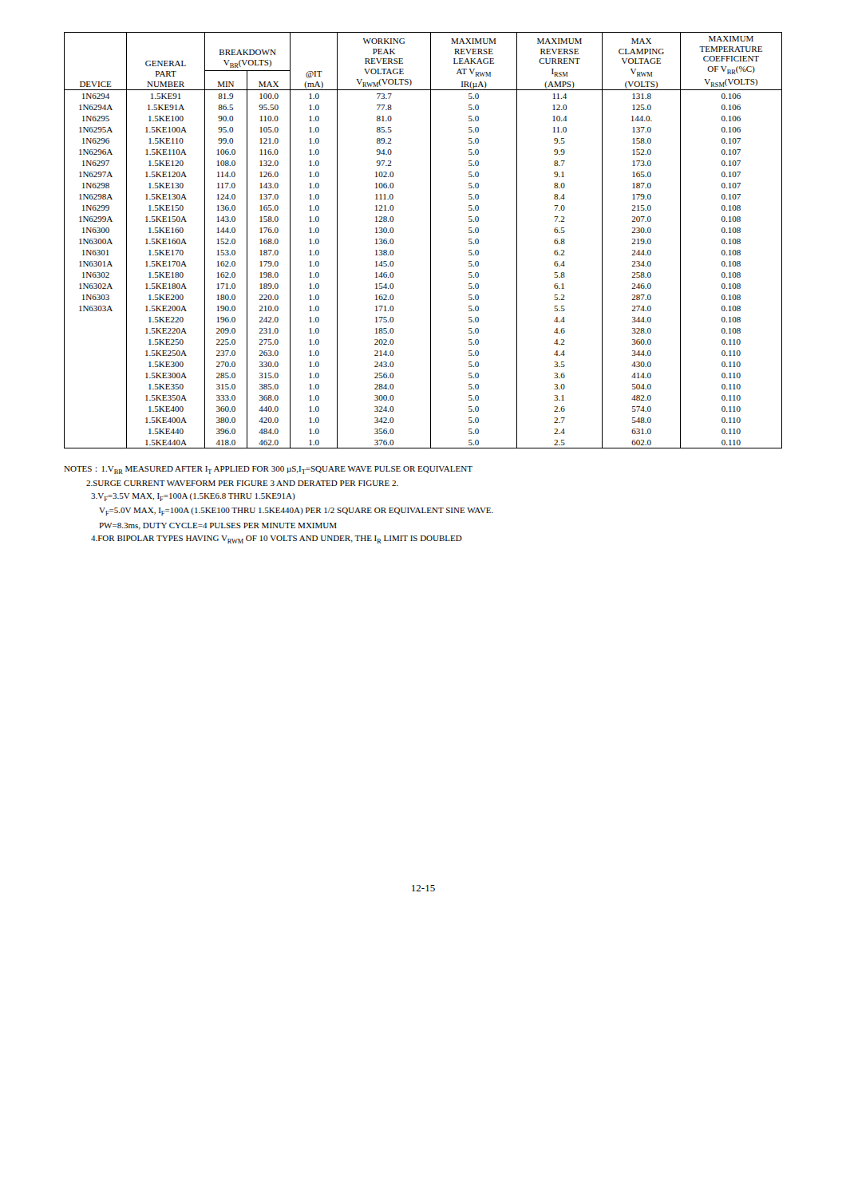| DEVICE | GENERAL PART NUMBER | BREAKDOWN V BR (VOLTS) | @IT (mA) | WORKING PEAK REVERSE VOLTAGE V RWM (VOLTS) | MAXIMUM REVERSE LEAKAGE AT V RWM IR(µA) | MAXIMUM REVERSE CURRENT I RSM (AMPS) | MAX CLAMPING VOLTAGE V RWM (VOLTS) | MAXIMUM TEMPERATURE COEFFICIENT OF V BR (%C) V RSM (VOLTS) |
| --- | --- | --- | --- | --- | --- | --- | --- | --- |
| MIN | MAX |
| 1N6294 | 1.5KE91 | 81.9 | 100.0 | 1.0 | 73.7 | 5.0 | 11.4 | 131.8 | 0.106 |
| 1N6294A | 1.5KE91A | 86.5 | 95.50 | 1.0 | 77.8 | 5.0 | 12.0 | 125.0 | 0.106 |
| 1N6295 | 1.5KE100 | 90.0 | 110.0 | 1.0 | 81.0 | 5.0 | 10.4 | 144.0. | 0.106 |
| 1N6295A | 1.5KE100A | 95.0 | 105.0 | 1.0 | 85.5 | 5.0 | 11.0 | 137.0 | 0.106 |
| 1N6296 | 1.5KE110 | 99.0 | 121.0 | 1.0 | 89.2 | 5.0 | 9.5 | 158.0 | 0.107 |
| 1N6296A | 1.5KE110A | 106.0 | 116.0 | 1.0 | 94.0 | 5.0 | 9.9 | 152.0 | 0.107 |
| 1N6297 | 1.5KE120 | 108.0 | 132.0 | 1.0 | 97.2 | 5.0 | 8.7 | 173.0 | 0.107 |
| 1N6297A | 1.5KE120A | 114.0 | 126.0 | 1.0 | 102.0 | 5.0 | 9.1 | 165.0 | 0.107 |
| 1N6298 | 1.5KE130 | 117.0 | 143.0 | 1.0 | 106.0 | 5.0 | 8.0 | 187.0 | 0.107 |
| 1N6298A | 1.5KE130A | 124.0 | 137.0 | 1.0 | 111.0 | 5.0 | 8.4 | 179.0 | 0.107 |
| 1N6299 | 1.5KE150 | 136.0 | 165.0 | 1.0 | 121.0 | 5.0 | 7.0 | 215.0 | 0.108 |
| 1N6299A | 1.5KE150A | 143.0 | 158.0 | 1.0 | 128.0 | 5.0 | 7.2 | 207.0 | 0.108 |
| 1N6300 | 1.5KE160 | 144.0 | 176.0 | 1.0 | 130.0 | 5.0 | 6.5 | 230.0 | 0.108 |
| 1N6300A | 1.5KE160A | 152.0 | 168.0 | 1.0 | 136.0 | 5.0 | 6.8 | 219.0 | 0.108 |
| 1N6301 | 1.5KE170 | 153.0 | 187.0 | 1.0 | 138.0 | 5.0 | 6.2 | 244.0 | 0.108 |
| 1N6301A | 1.5KE170A | 162.0 | 179.0 | 1.0 | 145.0 | 5.0 | 6.4 | 234.0 | 0.108 |
| 1N6302 | 1.5KE180 | 162.0 | 198.0 | 1.0 | 146.0 | 5.0 | 5.8 | 258.0 | 0.108 |
| 1N6302A | 1.5KE180A | 171.0 | 189.0 | 1.0 | 154.0 | 5.0 | 6.1 | 246.0 | 0.108 |
| 1N6303 | 1.5KE200 | 180.0 | 220.0 | 1.0 | 162.0 | 5.0 | 5.2 | 287.0 | 0.108 |
| 1N6303A | 1.5KE200A | 190.0 | 210.0 | 1.0 | 171.0 | 5.0 | 5.5 | 274.0 | 0.108 |
| | 1.5KE220 | 196.0 | 242.0 | 1.0 | 175.0 | 5.0 | 4.4 | 344.0 | 0.108 |
| | 1.5KE220A | 209.0 | 231.0 | 1.0 | 185.0 | 5.0 | 4.6 | 328.0 | 0.108 |
| | 1.5KE250 | 225.0 | 275.0 | 1.0 | 202.0 | 5.0 | 4.2 | 360.0 | 0.110 |
| | 1.5KE250A | 237.0 | 263.0 | 1.0 | 214.0 | 5.0 | 4.4 | 344.0 | 0.110 |
| | 1.5KE300 | 270.0 | 330.0 | 1.0 | 243.0 | 5.0 | 3.5 | 430.0 | 0.110 |
| | 1.5KE300A | 285.0 | 315.0 | 1.0 | 256.0 | 5.0 | 3.6 | 414.0 | 0.110 |
| | 1.5KE350 | 315.0 | 385.0 | 1.0 | 284.0 | 5.0 | 3.0 | 504.0 | 0.110 |
| | 1.5KE350A | 333.0 | 368.0 | 1.0 | 300.0 | 5.0 | 3.1 | 482.0 | 0.110 |
| | 1.5KE400 | 360.0 | 440.0 | 1.0 | 324.0 | 5.0 | 2.6 | 574.0 | 0.110 |
| | 1.5KE400A | 380.0 | 420.0 | 1.0 | 342.0 | 5.0 | 2.7 | 548.0 | 0.110 |
| | 1.5KE440 | 396.0 | 484.0 | 1.0 | 356.0 | 5.0 | 2.4 | 631.0 | 0.110 |
| | 1.5KE440A | 418.0 | 462.0 | 1.0 | 376.0 | 5.0 | 2.5 | 602.0 | 0.110 |
NOTES：1.VBR MEASURED AFTER IT APPLIED FOR 300 µS,IT=SQUARE WAVE PULSE OR EQUIVALENT
2.SURGE CURRENT WAVEFORM PER FIGURE 3 AND DERATED PER FIGURE 2.
3.VF=3.5V MAX, IF=100A (1.5KE6.8 THRU 1.5KE91A)
VF=5.0V MAX, IF=100A (1.5KE100 THRU 1.5KE440A) PER 1/2 SQUARE OR EQUIVALENT SINE WAVE.
PW=8.3ms, DUTY CYCLE=4 PULSES PER MINUTE MXIMUM
4.FOR BIPOLAR TYPES HAVING VRWM OF 10 VOLTS AND UNDER, THE IR LIMIT IS DOUBLED
12-15